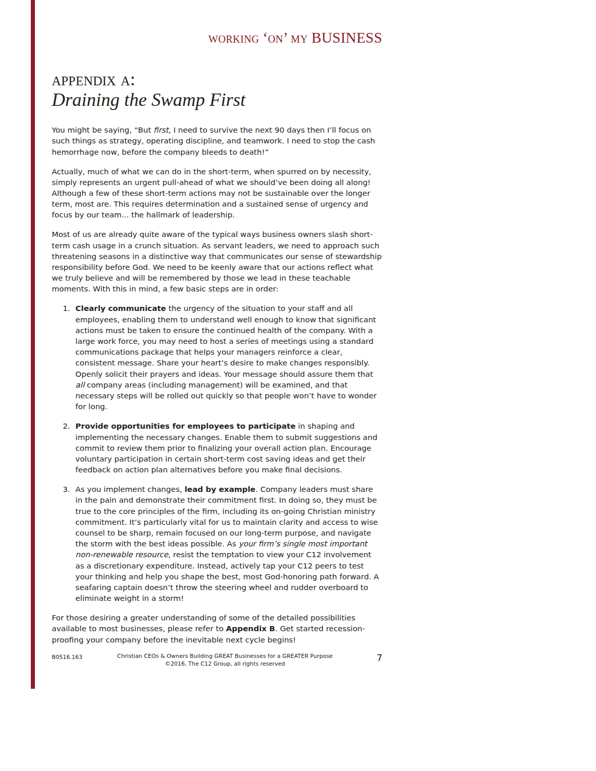Working ‘on’ my BUSINESS
Appendix A: Draining the Swamp First
You might be saying, “But first, I need to survive the next 90 days then I’ll focus on such things as strategy, operating discipline, and teamwork. I need to stop the cash hemorrhage now, before the company bleeds to death!”
Actually, much of what we can do in the short-term, when spurred on by necessity, simply represents an urgent pull-ahead of what we should’ve been doing all along! Although a few of these short-term actions may not be sustainable over the longer term, most are. This requires determination and a sustained sense of urgency and focus by our team... the hallmark of leadership.
Most of us are already quite aware of the typical ways business owners slash short-term cash usage in a crunch situation. As servant leaders, we need to approach such threatening seasons in a distinctive way that communicates our sense of stewardship responsibility before God. We need to be keenly aware that our actions reflect what we truly believe and will be remembered by those we lead in these teachable moments. With this in mind, a few basic steps are in order:
Clearly communicate the urgency of the situation to your staff and all employees, enabling them to understand well enough to know that significant actions must be taken to ensure the continued health of the company. With a large work force, you may need to host a series of meetings using a standard communications package that helps your managers reinforce a clear, consistent message. Share your heart’s desire to make changes responsibly. Openly solicit their prayers and ideas. Your message should assure them that all company areas (including management) will be examined, and that necessary steps will be rolled out quickly so that people won’t have to wonder for long.
Provide opportunities for employees to participate in shaping and implementing the necessary changes. Enable them to submit suggestions and commit to review them prior to finalizing your overall action plan. Encourage voluntary participation in certain short-term cost saving ideas and get their feedback on action plan alternatives before you make final decisions.
As you implement changes, lead by example. Company leaders must share in the pain and demonstrate their commitment first. In doing so, they must be true to the core principles of the firm, including its on-going Christian ministry commitment. It’s particularly vital for us to maintain clarity and access to wise counsel to be sharp, remain focused on our long-term purpose, and navigate the storm with the best ideas possible. As your firm’s single most important non-renewable resource, resist the temptation to view your C12 involvement as a discretionary expenditure. Instead, actively tap your C12 peers to test your thinking and help you shape the best, most God-honoring path forward. A seafaring captain doesn’t throw the steering wheel and rudder overboard to eliminate weight in a storm!
For those desiring a greater understanding of some of the detailed possibilities available to most businesses, please refer to Appendix B. Get started recession-proofing your company before the inevitable next cycle begins!
B0516.163
Christian CEOs & Owners Building GREAT Businesses for a GREATER Purpose
©2016, The C12 Group, all rights reserved
7